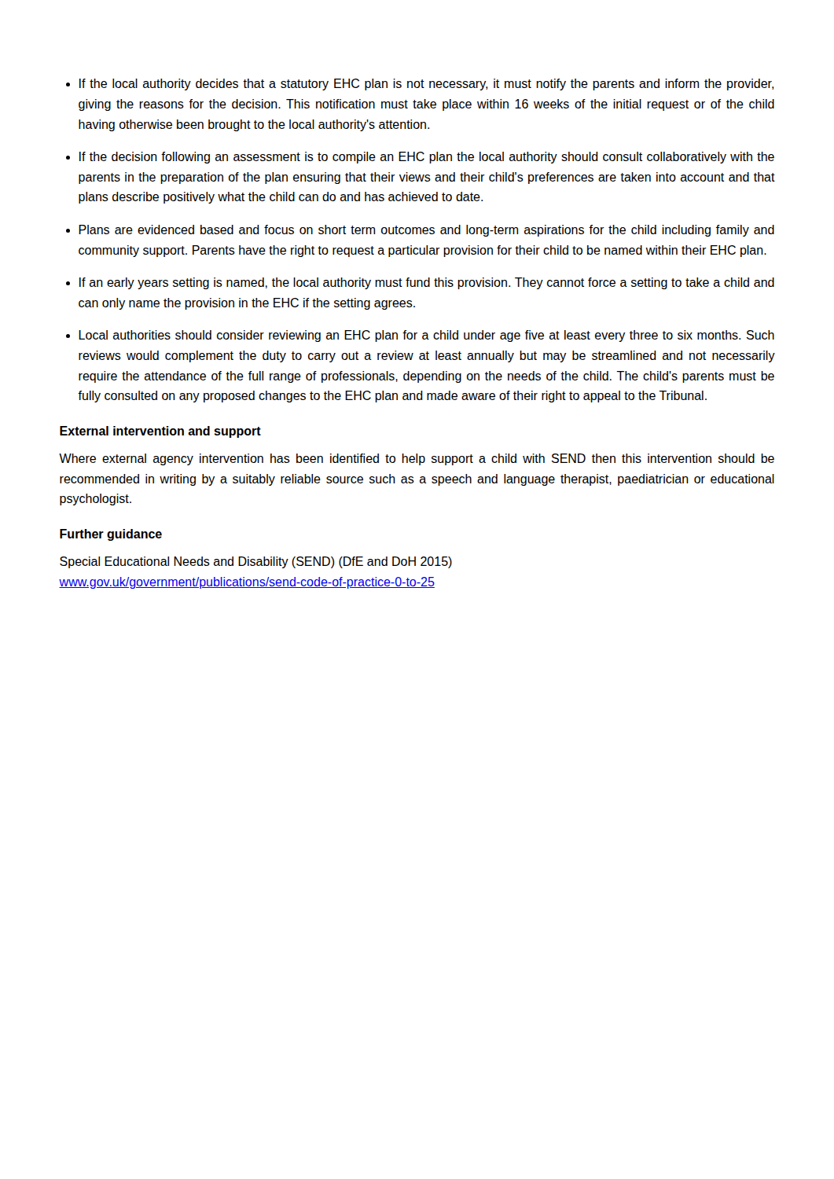If the local authority decides that a statutory EHC plan is not necessary, it must notify the parents and inform the provider, giving the reasons for the decision. This notification must take place within 16 weeks of the initial request or of the child having otherwise been brought to the local authority's attention.
If the decision following an assessment is to compile an EHC plan the local authority should consult collaboratively with the parents in the preparation of the plan ensuring that their views and their child's preferences are taken into account and that plans describe positively what the child can do and has achieved to date.
Plans are evidenced based and focus on short term outcomes and long-term aspirations for the child including family and community support. Parents have the right to request a particular provision for their child to be named within their EHC plan.
If an early years setting is named, the local authority must fund this provision. They cannot force a setting to take a child and can only name the provision in the EHC if the setting agrees.
Local authorities should consider reviewing an EHC plan for a child under age five at least every three to six months. Such reviews would complement the duty to carry out a review at least annually but may be streamlined and not necessarily require the attendance of the full range of professionals, depending on the needs of the child. The child's parents must be fully consulted on any proposed changes to the EHC plan and made aware of their right to appeal to the Tribunal.
External intervention and support
Where external agency intervention has been identified to help support a child with SEND then this intervention should be recommended in writing by a suitably reliable source such as a speech and language therapist, paediatrician or educational psychologist.
Further guidance
Special Educational Needs and Disability (SEND) (DfE and DoH 2015)
www.gov.uk/government/publications/send-code-of-practice-0-to-25